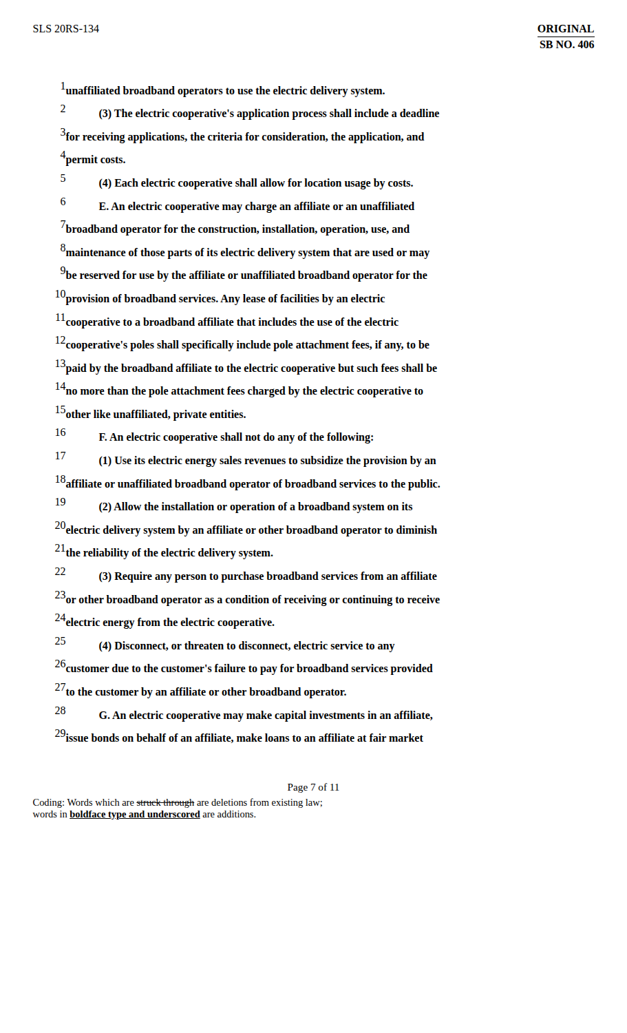SLS 20RS-134
ORIGINAL SB NO. 406
| 1 | unaffiliated broadband operators to use the electric delivery system. |
| 2 | (3) The electric cooperative's application process shall include a deadline |
| 3 | for receiving applications, the criteria for consideration, the application, and |
| 4 | permit costs. |
| 5 | (4) Each electric cooperative shall allow for location usage by costs. |
| 6 | E. An electric cooperative may charge an affiliate or an unaffiliated |
| 7 | broadband operator for the construction, installation, operation, use, and |
| 8 | maintenance of those parts of its electric delivery system that are used or may |
| 9 | be reserved for use by the affiliate or unaffiliated broadband operator for the |
| 10 | provision of broadband services. Any lease of facilities by an electric |
| 11 | cooperative to a broadband affiliate that includes the use of the electric |
| 12 | cooperative's poles shall specifically include pole attachment fees, if any, to be |
| 13 | paid by the broadband affiliate to the electric cooperative but such fees shall be |
| 14 | no more than the pole attachment fees charged by the electric cooperative to |
| 15 | other like unaffiliated, private entities. |
| 16 | F. An electric cooperative shall not do any of the following: |
| 17 | (1) Use its electric energy sales revenues to subsidize the provision by an |
| 18 | affiliate or unaffiliated broadband operator of broadband services to the public. |
| 19 | (2) Allow the installation or operation of a broadband system on its |
| 20 | electric delivery system by an affiliate or other broadband operator to diminish |
| 21 | the reliability of the electric delivery system. |
| 22 | (3) Require any person to purchase broadband services from an affiliate |
| 23 | or other broadband operator as a condition of receiving or continuing to receive |
| 24 | electric energy from the electric cooperative. |
| 25 | (4) Disconnect, or threaten to disconnect, electric service to any |
| 26 | customer due to the customer's failure to pay for broadband services provided |
| 27 | to the customer by an affiliate or other broadband operator. |
| 28 | G. An electric cooperative may make capital investments in an affiliate, |
| 29 | issue bonds on behalf of an affiliate, make loans to an affiliate at fair market |
Page 7 of 11
Coding: Words which are struck through are deletions from existing law;
words in boldface type and underscored are additions.